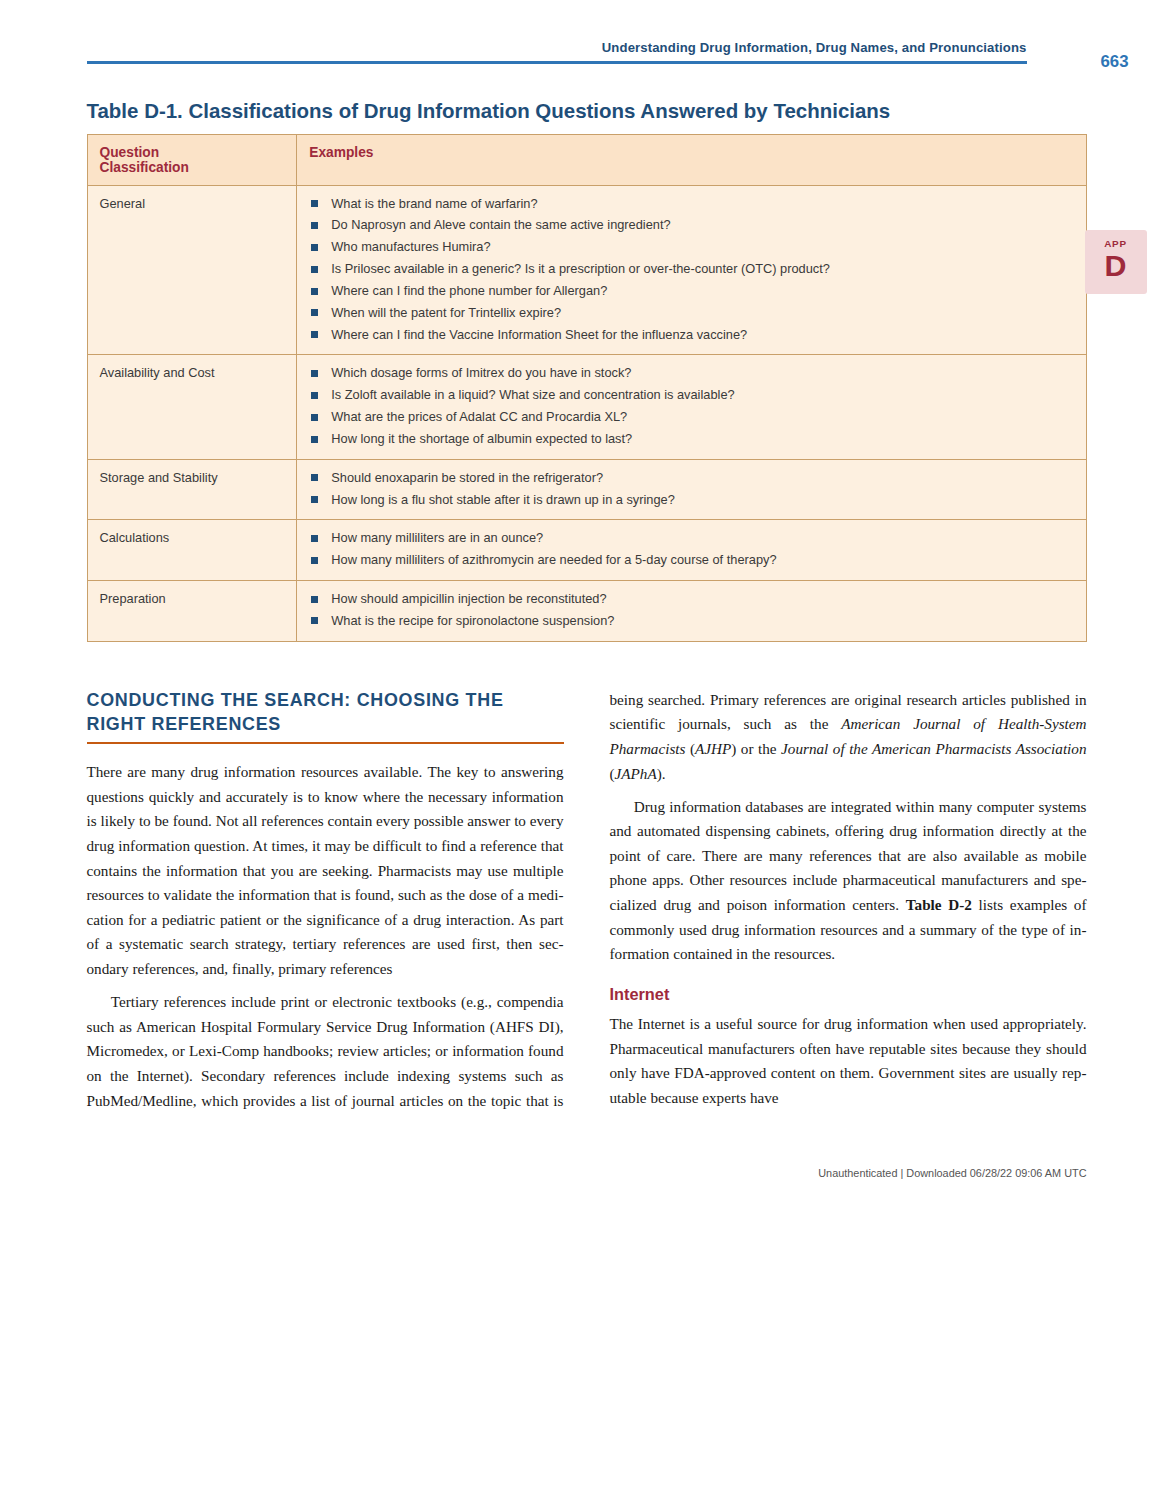663
Understanding Drug Information, Drug Names, and Pronunciations
APP D
Table D-1. Classifications of Drug Information Questions Answered by Technicians
| Question Classification | Examples |
| --- | --- |
| General | What is the brand name of warfarin? Do Naprosyn and Aleve contain the same active ingredient? Who manufactures Humira? Is Prilosec available in a generic? Is it a prescription or over-the-counter (OTC) product? Where can I find the phone number for Allergan? When will the patent for Trintellix expire? Where can I find the Vaccine Information Sheet for the influenza vaccine? |
| Availability and Cost | Which dosage forms of Imitrex do you have in stock? Is Zoloft available in a liquid? What size and concentration is available? What are the prices of Adalat CC and Procardia XL? How long it the shortage of albumin expected to last? |
| Storage and Stability | Should enoxaparin be stored in the refrigerator? How long is a flu shot stable after it is drawn up in a syringe? |
| Calculations | How many milliliters are in an ounce? How many milliliters of azithromycin are needed for a 5-day course of therapy? |
| Preparation | How should ampicillin injection be reconstituted? What is the recipe for spironolactone suspension? |
Conducting the Search: Choosing the Right References
There are many drug information resources available. The key to answering questions quickly and accurately is to know where the necessary information is likely to be found. Not all references contain every possible answer to every drug information question. At times, it may be difficult to find a reference that contains the information that you are seeking. Pharmacists may use multiple resources to validate the information that is found, such as the dose of a medication for a pediatric patient or the significance of a drug interaction. As part of a systematic search strategy, tertiary references are used first, then secondary references, and, finally, primary references
Tertiary references include print or electronic textbooks (e.g., compendia such as American Hospital Formulary Service Drug Information (AHFS DI), Micromedex, or Lexi-Comp handbooks; review articles; or information found on the Internet). Secondary references include indexing systems such as PubMed/Medline, which provides a list of journal articles on the topic that is being searched. Primary references are original research articles published in scientific journals, such as the American Journal of Health-System Pharmacists (AJHP) or the Journal of the American Pharmacists Association (JAPhA).
Drug information databases are integrated within many computer systems and automated dispensing cabinets, offering drug information directly at the point of care. There are many references that are also available as mobile phone apps. Other resources include pharmaceutical manufacturers and specialized drug and poison information centers. Table D-2 lists examples of commonly used drug information resources and a summary of the type of information contained in the resources.
Internet
The Internet is a useful source for drug information when used appropriately. Pharmaceutical manufacturers often have reputable sites because they should only have FDA-approved content on them. Government sites are usually reputable because experts have
Unauthenticated | Downloaded 06/28/22 09:06 AM UTC